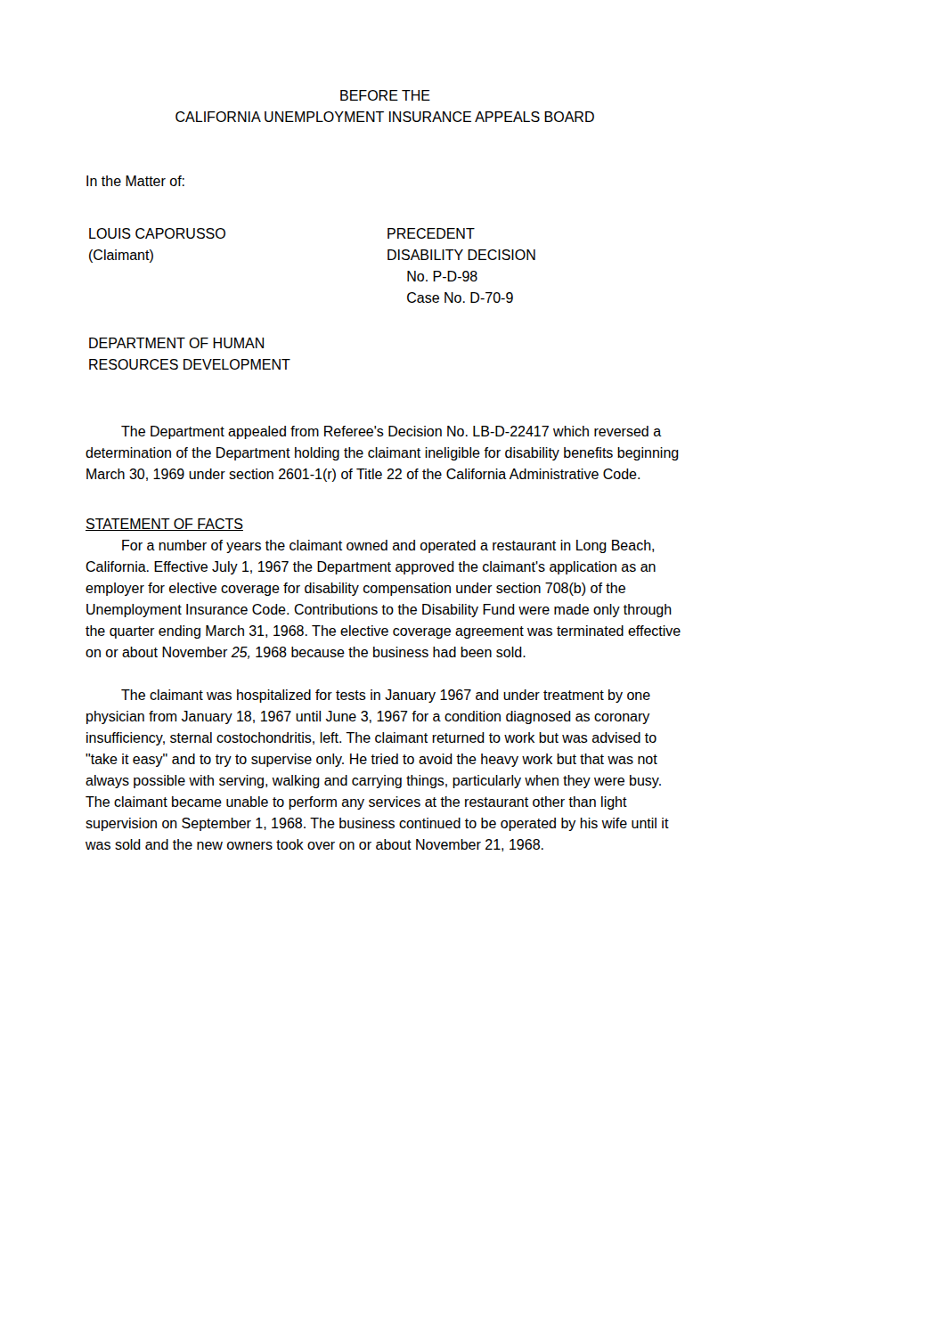BEFORE THE
CALIFORNIA UNEMPLOYMENT INSURANCE APPEALS BOARD
In the Matter of:
| LOUIS CAPORUSSO (Claimant) | PRECEDENT DISABILITY DECISION No. P-D-98 Case No. D-70-9 |
| DEPARTMENT OF HUMAN RESOURCES DEVELOPMENT | |
The Department appealed from Referee's Decision No. LB-D-22417 which reversed a determination of the Department holding the claimant ineligible for disability benefits beginning March 30, 1969 under section 2601-1(r) of Title 22 of the California Administrative Code.
STATEMENT OF FACTS
For a number of years the claimant owned and operated a restaurant in Long Beach, California. Effective July 1, 1967 the Department approved the claimant's application as an employer for elective coverage for disability compensation under section 708(b) of the Unemployment Insurance Code. Contributions to the Disability Fund were made only through the quarter ending March 31, 1968. The elective coverage agreement was terminated effective on or about November 25, 1968 because the business had been sold.
The claimant was hospitalized for tests in January 1967 and under treatment by one physician from January 18, 1967 until June 3, 1967 for a condition diagnosed as coronary insufficiency, sternal costochondritis, left. The claimant returned to work but was advised to "take it easy" and to try to supervise only. He tried to avoid the heavy work but that was not always possible with serving, walking and carrying things, particularly when they were busy. The claimant became unable to perform any services at the restaurant other than light supervision on September 1, 1968. The business continued to be operated by his wife until it was sold and the new owners took over on or about November 21, 1968.